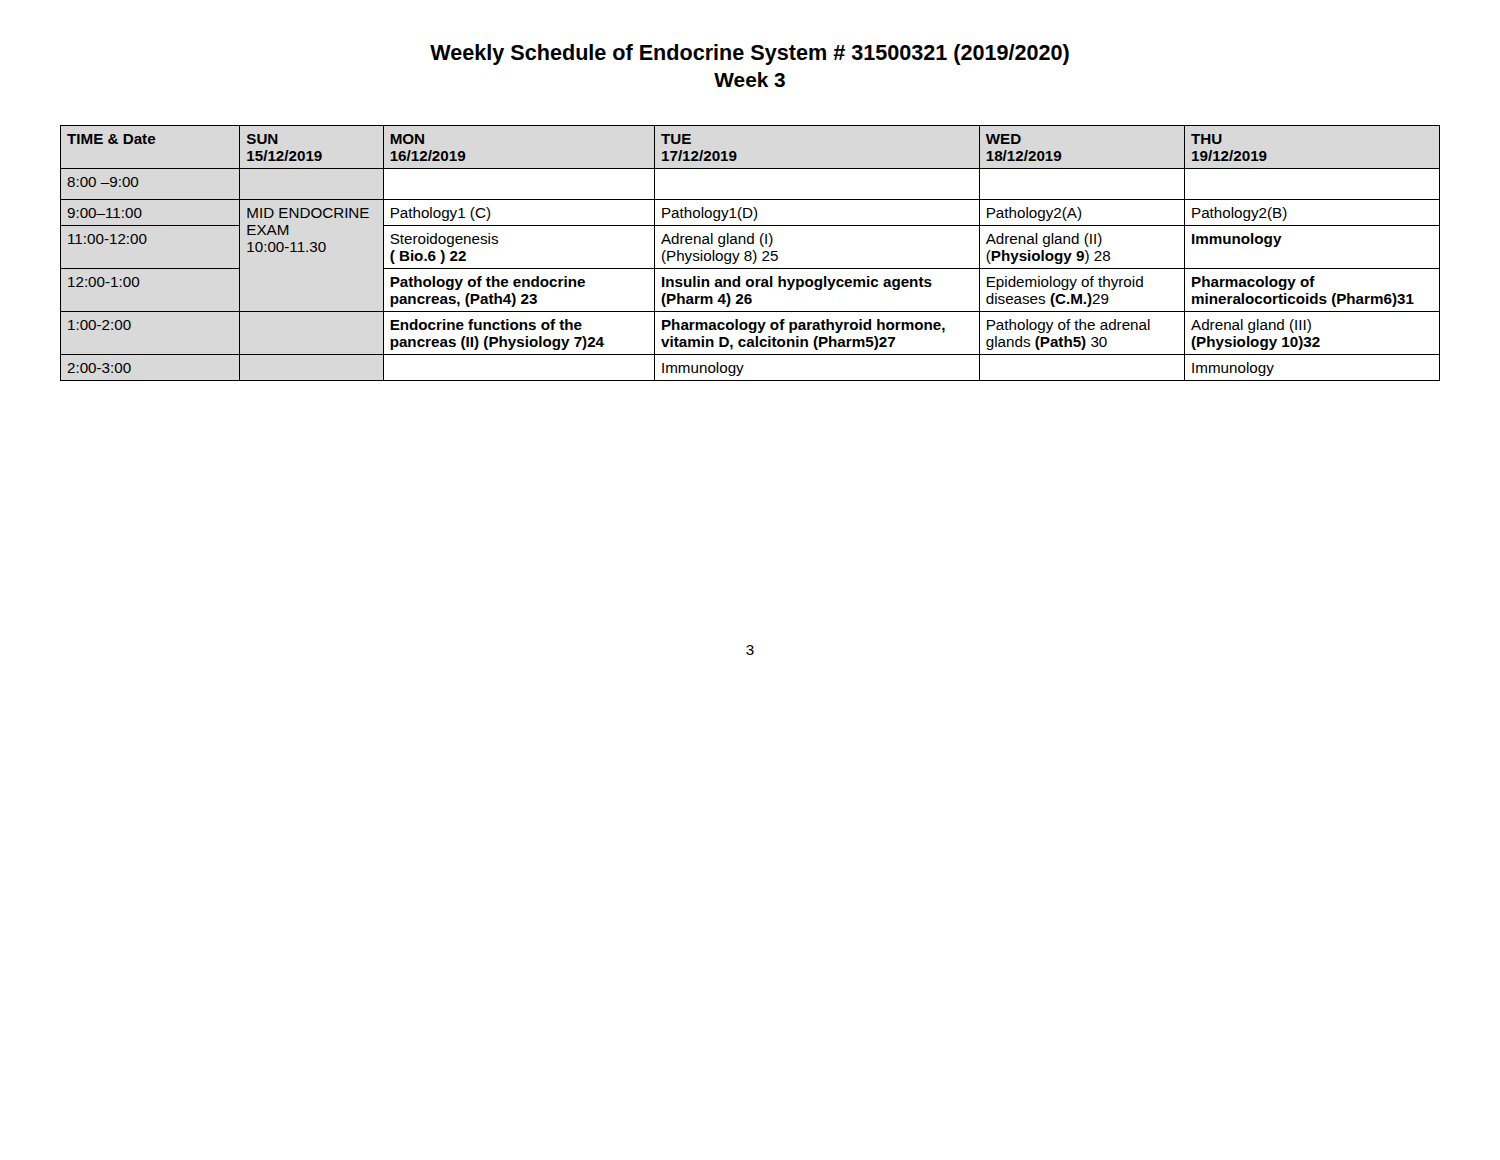Weekly Schedule of Endocrine System # 31500321 (2019/2020)
Week 3
| TIME & Date | SUN 15/12/2019 | MON 16/12/2019 | TUE 17/12/2019 | WED 18/12/2019 | THU 19/12/2019 |
| --- | --- | --- | --- | --- | --- |
| 8:00 –9:00 | | | | | |
| 9:00–11:00 | MID ENDOCRINE EXAM 10:00-11.30 | Pathology1 (C) | Pathology1(D) | Pathology2(A) | Pathology2(B) |
| 11:00-12:00 | Steroidogenesis ( Bio.6 ) 22 | Adrenal gland (I) (Physiology 8) 25 | Adrenal gland (II) ( Physiology 9 ) 28 | Immunology |
| 12:00-1:00 | Pathology of the endocrine pancreas, (Path4) 23 | Insulin and oral hypoglycemic agents (Pharm 4) 26 | Epidemiology of thyroid diseases (C.M.) 29 | Pharmacology of mineralocorticoids (Pharm6)31 |
| 1:00-2:00 | | Endocrine functions of the pancreas (II) (Physiology 7)24 | Pharmacology of parathyroid hormone, vitamin D, calcitonin (Pharm5)27 | Pathology of the adrenal glands (Path5) 30 | Adrenal gland (III) (Physiology 10)32 |
| 2:00-3:00 | | | Immunology | | Immunology |
3